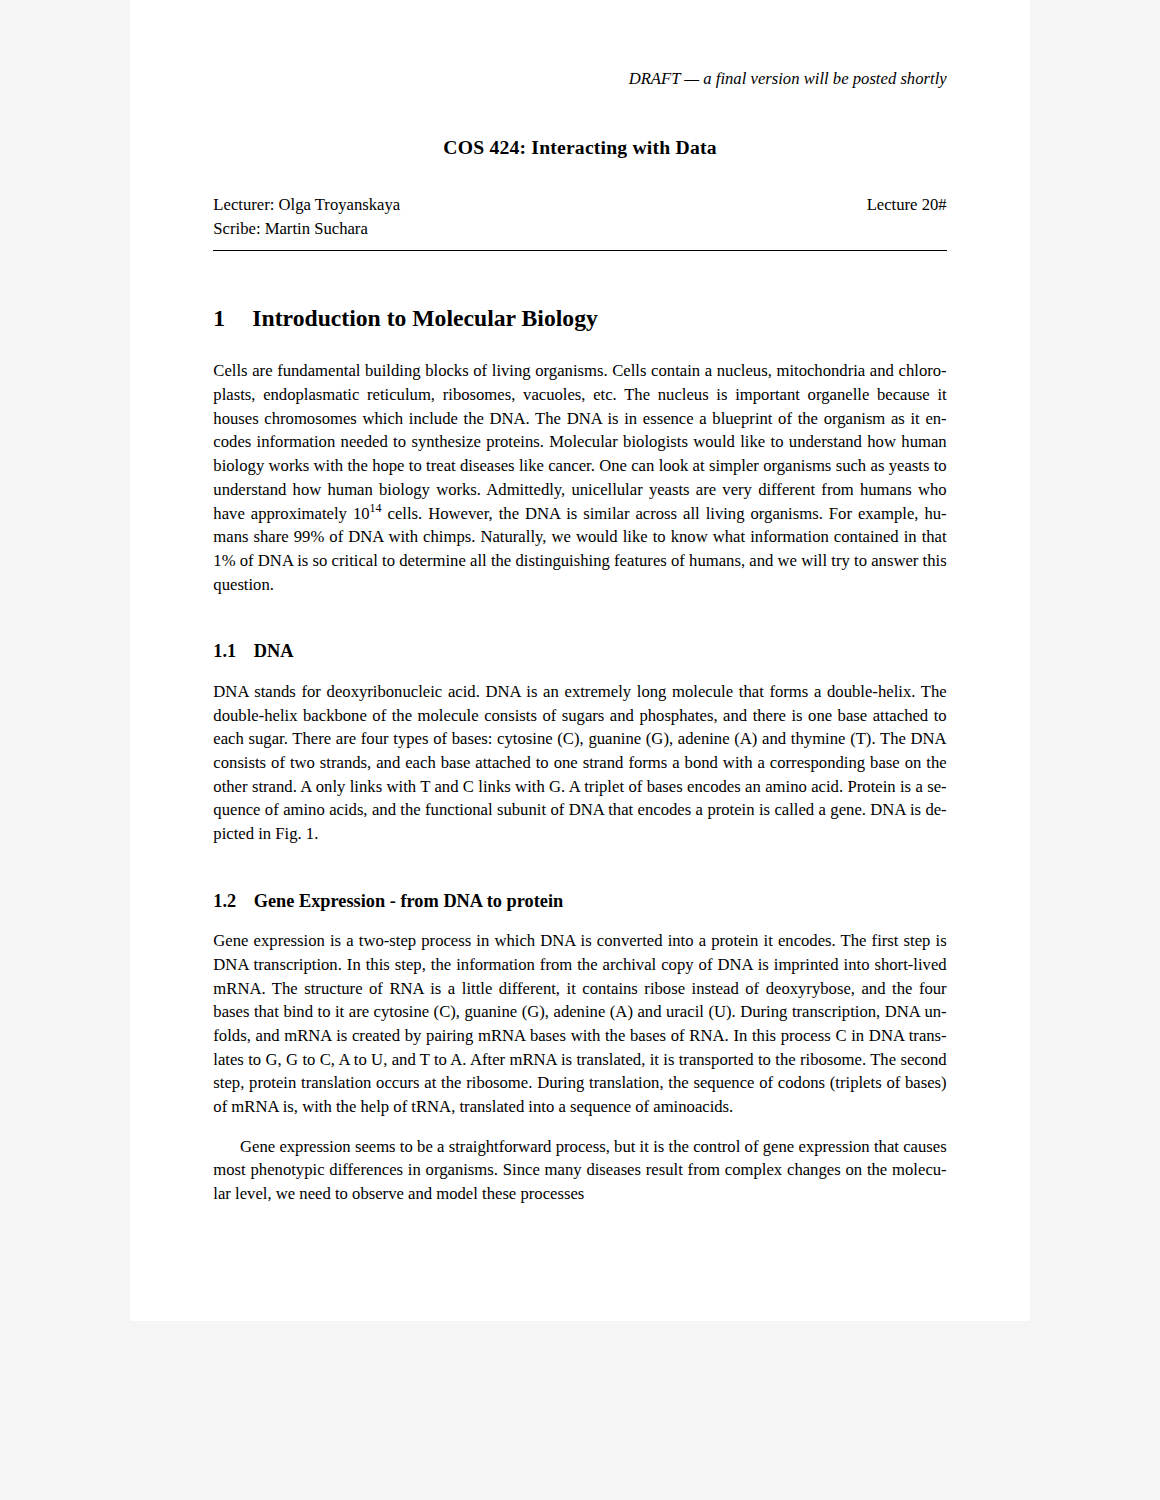DRAFT — a final version will be posted shortly
COS 424: Interacting with Data
Lecturer: Olga Troyanskaya
Scribe: Martin Suchara
Lecture 20#
1 Introduction to Molecular Biology
Cells are fundamental building blocks of living organisms. Cells contain a nucleus, mitochondria and chloroplasts, endoplasmatic reticulum, ribosomes, vacuoles, etc. The nucleus is important organelle because it houses chromosomes which include the DNA. The DNA is in essence a blueprint of the organism as it encodes information needed to synthesize proteins. Molecular biologists would like to understand how human biology works with the hope to treat diseases like cancer. One can look at simpler organisms such as yeasts to understand how human biology works. Admittedly, unicellular yeasts are very different from humans who have approximately 1014 cells. However, the DNA is similar across all living organisms. For example, humans share 99% of DNA with chimps. Naturally, we would like to know what information contained in that 1% of DNA is so critical to determine all the distinguishing features of humans, and we will try to answer this question.
1.1 DNA
DNA stands for deoxyribonucleic acid. DNA is an extremely long molecule that forms a double-helix. The double-helix backbone of the molecule consists of sugars and phosphates, and there is one base attached to each sugar. There are four types of bases: cytosine (C), guanine (G), adenine (A) and thymine (T). The DNA consists of two strands, and each base attached to one strand forms a bond with a corresponding base on the other strand. A only links with T and C links with G. A triplet of bases encodes an amino acid. Protein is a sequence of amino acids, and the functional subunit of DNA that encodes a protein is called a gene. DNA is depicted in Fig. 1.
1.2 Gene Expression - from DNA to protein
Gene expression is a two-step process in which DNA is converted into a protein it encodes. The first step is DNA transcription. In this step, the information from the archival copy of DNA is imprinted into short-lived mRNA. The structure of RNA is a little different, it contains ribose instead of deoxyrybose, and the four bases that bind to it are cytosine (C), guanine (G), adenine (A) and uracil (U). During transcription, DNA unfolds, and mRNA is created by pairing mRNA bases with the bases of RNA. In this process C in DNA translates to G, G to C, A to U, and T to A. After mRNA is translated, it is transported to the ribosome. The second step, protein translation occurs at the ribosome. During translation, the sequence of codons (triplets of bases) of mRNA is, with the help of tRNA, translated into a sequence of aminoacids.
Gene expression seems to be a straightforward process, but it is the control of gene expression that causes most phenotypic differences in organisms. Since many diseases result from complex changes on the molecular level, we need to observe and model these processes